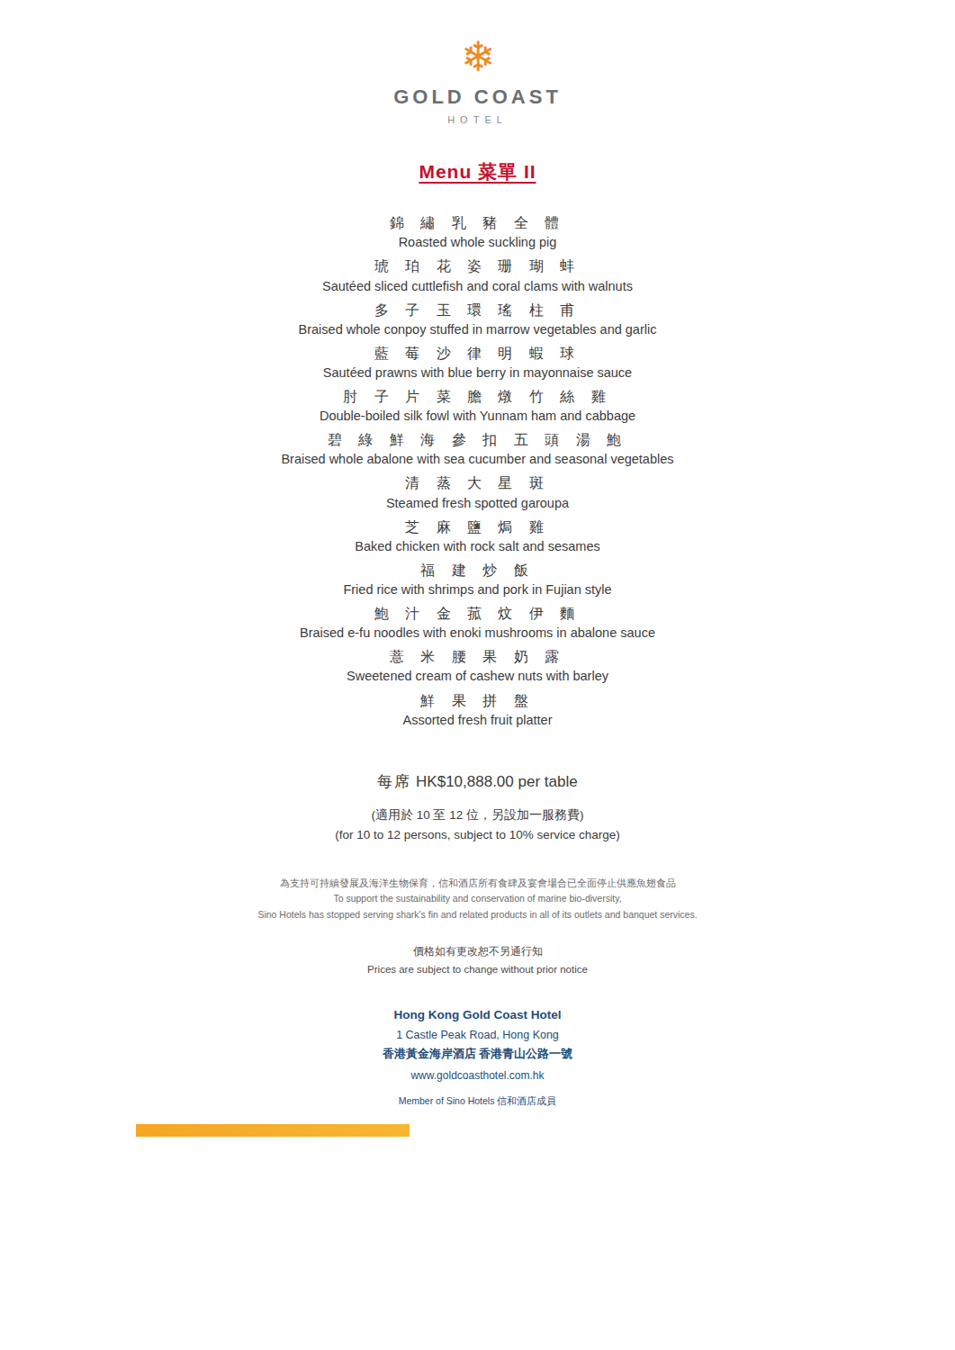❄
GOLD COAST
HOTEL
Menu 菜單 II
錦 繡 乳 豬 全 體 Roasted whole suckling pig
琥 珀 花 姿 珊 瑚 蚌 Sautéed sliced cuttlefish and coral clams with walnuts
多 子 玉 環 瑤 柱 甫 Braised whole conpoy stuffed in marrow vegetables and garlic
藍 莓 沙 律 明 蝦 球 Sautéed prawns with blue berry in mayonnaise sauce
肘 子 片 菜 膽 燉 竹 絲 雞 Double-boiled silk fowl with Yunnam ham and cabbage
碧 綠 鮮 海 參 扣 五 頭 湯 鮑 Braised whole abalone with sea cucumber and seasonal vegetables
清 蒸 大 星 斑 Steamed fresh spotted garoupa
芝 麻 鹽 焗 雞 Baked chicken with rock salt and sesames
福 建 炒 飯 Fried rice with shrimps and pork in Fujian style
鮑 汁 金 菰 炆 伊 麵 Braised e-fu noodles with enoki mushrooms in abalone sauce
薏 米 腰 果 奶 露 Sweetened cream of cashew nuts with barley
鮮 果 拼 盤 Assorted fresh fruit platter
每席 HK$10,888.00 per table
(適用於 10 至 12 位，另設加一服務費)
(for 10 to 12 persons, subject to 10% service charge)
為支持可持續發展及海洋生物保育，信和酒店所有食肆及宴會場合已全面停止供應魚翅食品
To support the sustainability and conservation of marine bio-diversity,
Sino Hotels has stopped serving shark's fin and related products in all of its outlets and banquet services.
價格如有更改恕不另通行知
Prices are subject to change without prior notice
Hong Kong Gold Coast Hotel
1 Castle Peak Road, Hong Kong
香港黃金海岸酒店 香港青山公路一號
www.goldcoasthotel.com.hk
Member of Sino Hotels 信和酒店成員